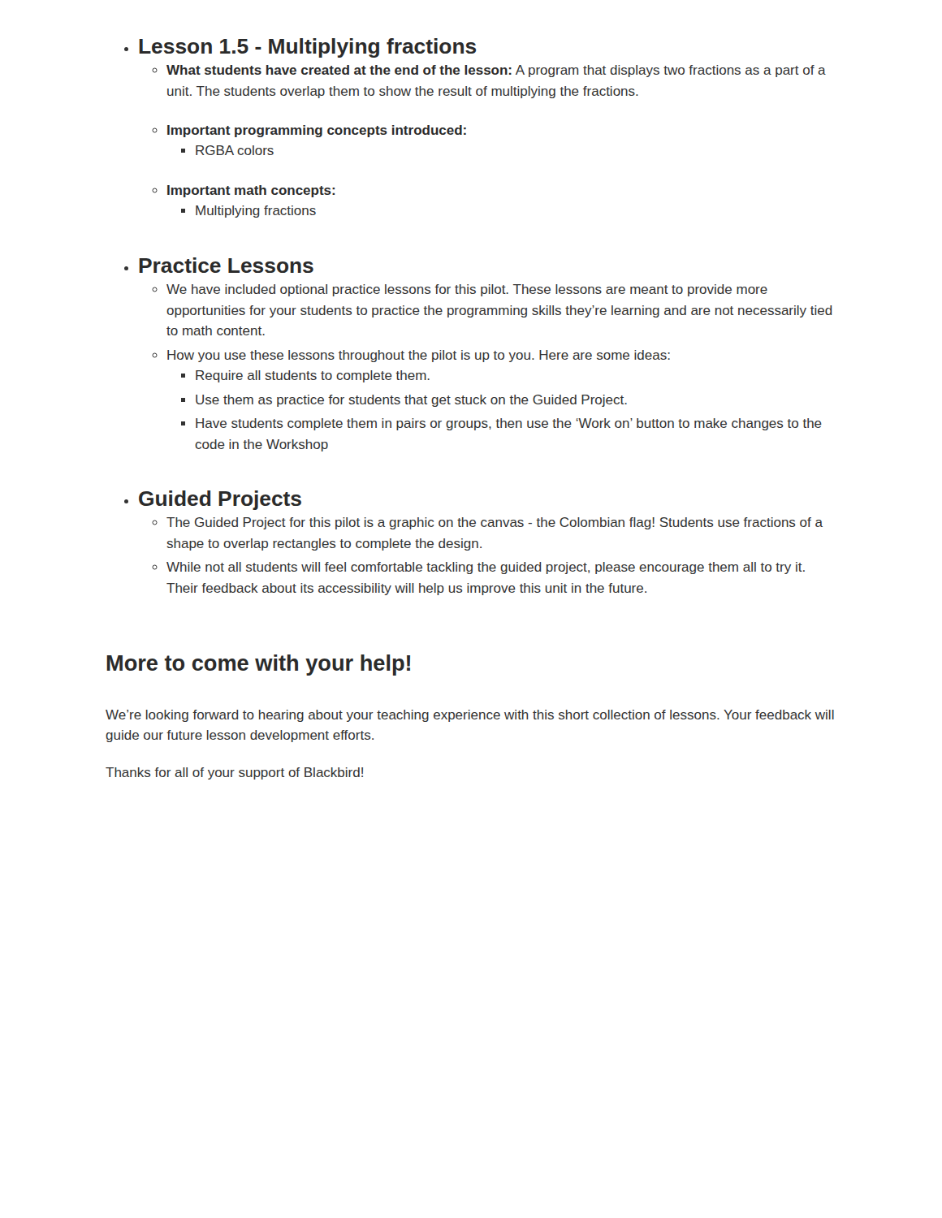Lesson 1.5 - Multiplying fractions
What students have created at the end of the lesson: A program that displays two fractions as a part of a unit. The students overlap them to show the result of multiplying the fractions.
Important programming concepts introduced:
RGBA colors
Important math concepts:
Multiplying fractions
Practice Lessons
We have included optional practice lessons for this pilot. These lessons are meant to provide more opportunities for your students to practice the programming skills they’re learning and are not necessarily tied to math content.
How you use these lessons throughout the pilot is up to you. Here are some ideas:
Require all students to complete them.
Use them as practice for students that get stuck on the Guided Project.
Have students complete them in pairs or groups, then use the ‘Work on’ button to make changes to the code in the Workshop
Guided Projects
The Guided Project for this pilot is a graphic on the canvas - the Colombian flag! Students use fractions of a shape to overlap rectangles to complete the design.
While not all students will feel comfortable tackling the guided project, please encourage them all to try it. Their feedback about its accessibility will help us improve this unit in the future.
More to come with your help!
We’re looking forward to hearing about your teaching experience with this short collection of lessons. Your feedback will guide our future lesson development efforts.
Thanks for all of your support of Blackbird!